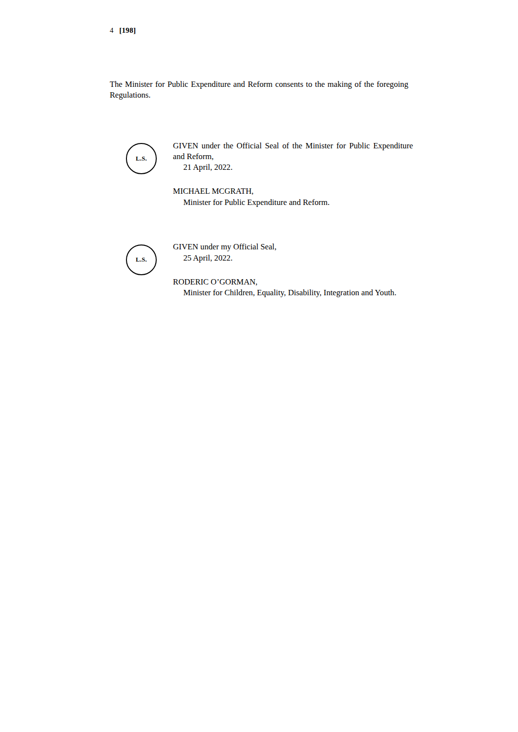4[198]
The Minister for Public Expenditure and Reform consents to the making of the foregoing Regulations.
L.S.
GIVEN under the Official Seal of the Minister for Public Expenditure and Reform,
21 April, 2022.
MICHAEL MCGRATH,
Minister for Public Expenditure and Reform.
L.S.
GIVEN under my Official Seal,
25 April, 2022.
RODERIC O’GORMAN,
Minister for Children, Equality, Disability, Integration and Youth.